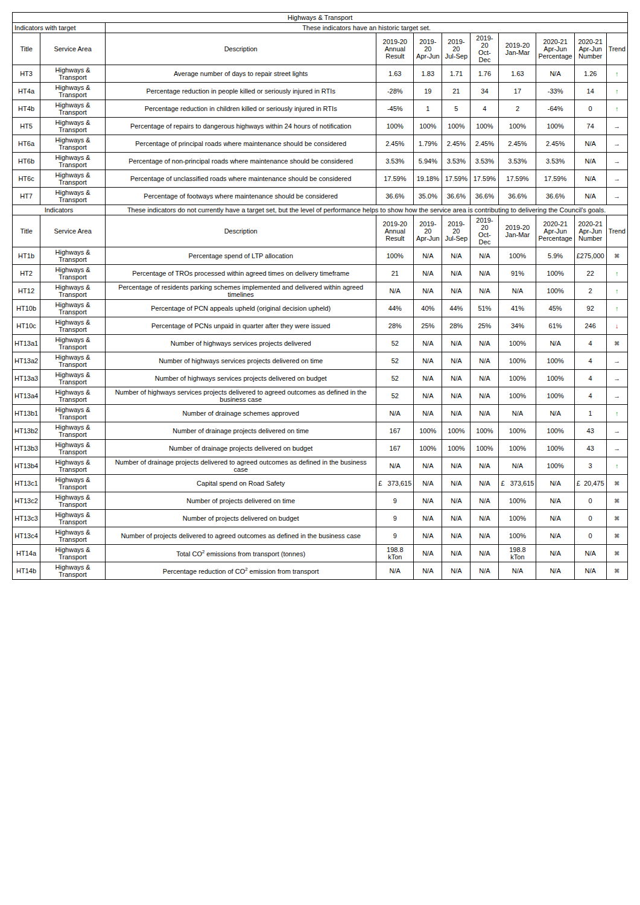| Highways & Transport |
| Indicators with target | These indicators have an historic target set. |
| Title | Service Area | Description | 2019-20 Annual Result | 2019-20 Apr-Jun | 2019-20 Jul-Sep | 2019-20 Oct-Dec | 2019-20 Jan-Mar | 2020-21 Apr-Jun Percentage | 2020-21 Apr-Jun Number | Trend |
| HT3 | Highways & Transport | Average number of days to repair street lights | 1.63 | 1.83 | 1.71 | 1.76 | 1.63 | N/A | 1.26 | ↑ |
| HT4a | Highways & Transport | Percentage reduction in people killed or seriously injured in RTIs | -28% | 19 | 21 | 34 | 17 | -33% | 14 | ↑ |
| HT4b | Highways & Transport | Percentage reduction in children killed or seriously injured in RTIs | -45% | 1 | 5 | 4 | 2 | -64% | 0 | ↑ |
| HT5 | Highways & Transport | Percentage of repairs to dangerous highways within 24 hours of notification | 100% | 100% | 100% | 100% | 100% | 100% | 74 | → |
| HT6a | Highways & Transport | Percentage of principal roads where maintenance should be considered | 2.45% | 1.79% | 2.45% | 2.45% | 2.45% | 2.45% | N/A | → |
| HT6b | Highways & Transport | Percentage of non-principal roads where maintenance should be considered | 3.53% | 5.94% | 3.53% | 3.53% | 3.53% | 3.53% | N/A | → |
| HT6c | Highways & Transport | Percentage of unclassified roads where maintenance should be considered | 17.59% | 19.18% | 17.59% | 17.59% | 17.59% | 17.59% | N/A | → |
| HT7 | Highways & Transport | Percentage of footways where maintenance should be considered | 36.6% | 35.0% | 36.6% | 36.6% | 36.6% | 36.6% | N/A | → |
| Indicators | These indicators do not currently have a target set, but the level of performance helps to show how the service area is contributing to delivering the Council's goals. |
| Title | Service Area | Description | 2019-20 Annual Result | 2019-20 Apr-Jun | 2019-20 Jul-Sep | 2019-20 Oct-Dec | 2019-20 Jan-Mar | 2020-21 Apr-Jun Percentage | 2020-21 Apr-Jun Number | Trend |
| HT1b | Highways & Transport | Percentage spend of LTP allocation | 100% | N/A | N/A | N/A | 100% | 5.9% | £275,000 | ✖ |
| HT2 | Highways & Transport | Percentage of TROs processed within agreed times on delivery timeframe | 21 | N/A | N/A | N/A | 91% | 100% | 22 | ↑ |
| HT12 | Highways & Transport | Percentage of residents parking schemes implemented and delivered within agreed timelines | N/A | N/A | N/A | N/A | N/A | 100% | 2 | ↑ |
| HT10b | Highways & Transport | Percentage of PCN appeals upheld (original decision upheld) | 44% | 40% | 44% | 51% | 41% | 45% | 92 | ↑ |
| HT10c | Highways & Transport | Percentage of PCNs unpaid in quarter after they were issued | 28% | 25% | 28% | 25% | 34% | 61% | 246 | ↓ |
| HT13a1 | Highways & Transport | Number of highways services projects delivered | 52 | N/A | N/A | N/A | 100% | N/A | 4 | ✖ |
| HT13a2 | Highways & Transport | Number of highways services projects delivered on time | 52 | N/A | N/A | N/A | 100% | 100% | 4 | → |
| HT13a3 | Highways & Transport | Number of highways services projects delivered on budget | 52 | N/A | N/A | N/A | 100% | 100% | 4 | → |
| HT13a4 | Highways & Transport | Number of highways services projects delivered to agreed outcomes as defined in the business case | 52 | N/A | N/A | N/A | 100% | 100% | 4 | → |
| HT13b1 | Highways & Transport | Number of drainage schemes approved | N/A | N/A | N/A | N/A | N/A | N/A | 1 | ↑ |
| HT13b2 | Highways & Transport | Number of drainage projects delivered on time | 167 | 100% | 100% | 100% | 100% | 100% | 43 | → |
| HT13b3 | Highways & Transport | Number of drainage projects delivered on budget | 167 | 100% | 100% | 100% | 100% | 100% | 43 | → |
| HT13b4 | Highways & Transport | Number of drainage projects delivered to agreed outcomes as defined in the business case | N/A | N/A | N/A | N/A | N/A | 100% | 3 | ↑ |
| HT13c1 | Highways & Transport | Capital spend on Road Safety | £ 373,615 | N/A | N/A | N/A | £ 373,615 | N/A | £ 20,475 | ✖ |
| HT13c2 | Highways & Transport | Number of projects delivered on time | 9 | N/A | N/A | N/A | 100% | N/A | 0 | ✖ |
| HT13c3 | Highways & Transport | Number of projects delivered on budget | 9 | N/A | N/A | N/A | 100% | N/A | 0 | ✖ |
| HT13c4 | Highways & Transport | Number of projects delivered to agreed outcomes as defined in the business case | 9 | N/A | N/A | N/A | 100% | N/A | 0 | ✖ |
| HT14a | Highways & Transport | Total CO 2 emissions from transport (tonnes) | 198.8 kTon | N/A | N/A | N/A | 198.8 kTon | N/A | N/A | ✖ |
| HT14b | Highways & Transport | Percentage reduction of CO 2 emission from transport | N/A | N/A | N/A | N/A | N/A | N/A | N/A | ✖ |